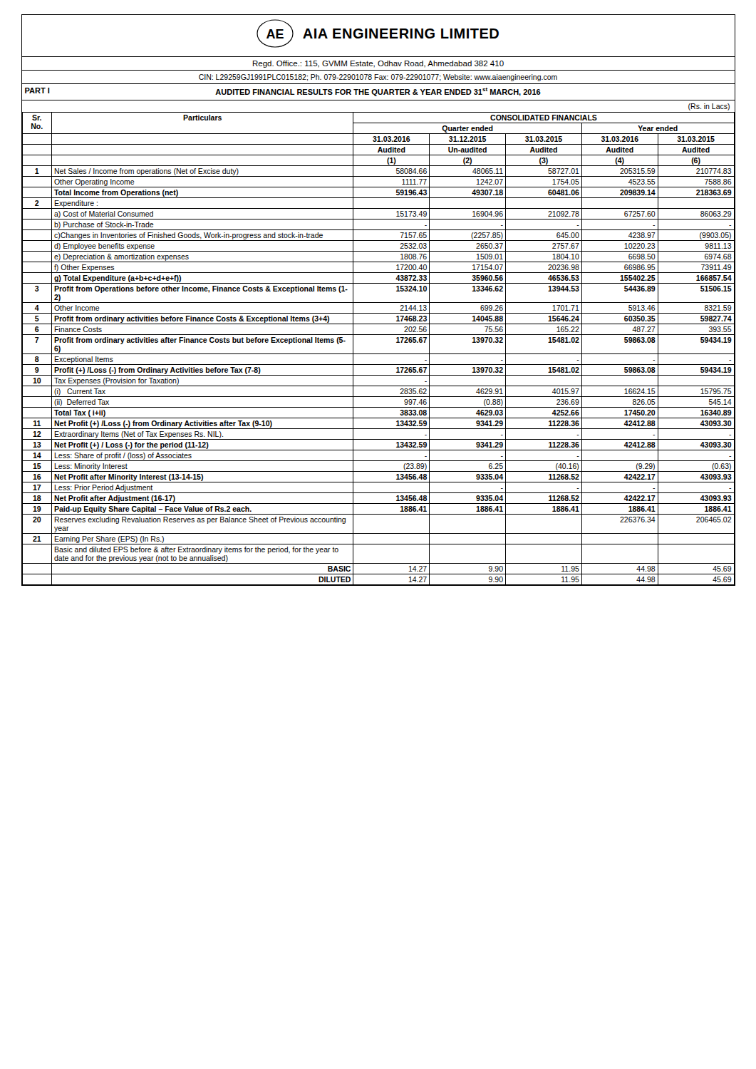AE AIA ENGINEERING LIMITED
Regd. Office.: 115, GVMM Estate, Odhav Road, Ahmedabad 382 410
CIN: L29259GJ1991PLC015182; Ph. 079-22901078 Fax: 079-22901077; Website: www.aiaengineering.com
PART I AUDITED FINANCIAL RESULTS FOR THE QUARTER & YEAR ENDED 31st MARCH, 2016
(Rs. in Lacs)
| Sr. No. | Particulars | CONSOLIDATED FINANCIALS |
| --- | --- | --- |
| Quarter ended | Year ended |
| | | 31.03.2016 | 31.12.2015 | 31.03.2015 | 31.03.2016 | 31.03.2015 |
| | | Audited | Un-audited | Audited | Audited | Audited |
| | | (1) | (2) | (3) | (4) | (6) |
| 1 | Net Sales / Income from operations (Net of Excise duty) | 58084.66 | 48065.11 | 58727.01 | 205315.59 | 210774.83 |
| | Other Operating Income | 1111.77 | 1242.07 | 1754.05 | 4523.55 | 7588.86 |
| | Total Income from Operations (net) | 59196.43 | 49307.18 | 60481.06 | 209839.14 | 218363.69 |
| 2 | Expenditure : | | | | | |
| | a) Cost of Material Consumed | 15173.49 | 16904.96 | 21092.78 | 67257.60 | 86063.29 |
| | b) Purchase of Stock-in-Trade | - | - | - | - | - |
| | c)Changes in Inventories of Finished Goods, Work-in-progress and stock-in-trade | 7157.65 | (2257.85) | 645.00 | 4238.97 | (9903.05) |
| | d) Employee benefits expense | 2532.03 | 2650.37 | 2757.67 | 10220.23 | 9811.13 |
| | e) Depreciation & amortization expenses | 1808.76 | 1509.01 | 1804.10 | 6698.50 | 6974.68 |
| | f) Other Expenses | 17200.40 | 17154.07 | 20236.98 | 66986.95 | 73911.49 |
| | g) Total Expenditure (a+b+c+d+e+f)) | 43872.33 | 35960.56 | 46536.53 | 155402.25 | 166857.54 |
| 3 | Profit from Operations before other Income, Finance Costs & Exceptional Items (1-2) | 15324.10 | 13346.62 | 13944.53 | 54436.89 | 51506.15 |
| 4 | Other Income | 2144.13 | 699.26 | 1701.71 | 5913.46 | 8321.59 |
| 5 | Profit from ordinary activities before Finance Costs & Exceptional Items (3+4) | 17468.23 | 14045.88 | 15646.24 | 60350.35 | 59827.74 |
| 6 | Finance Costs | 202.56 | 75.56 | 165.22 | 487.27 | 393.55 |
| 7 | Profit from ordinary activities after Finance Costs but before Exceptional Items (5-6) | 17265.67 | 13970.32 | 15481.02 | 59863.08 | 59434.19 |
| 8 | Exceptional Items | - | - | - | - | - |
| 9 | Profit (+) /Loss (-) from Ordinary Activities before Tax (7-8) | 17265.67 | 13970.32 | 15481.02 | 59863.08 | 59434.19 |
| 10 | Tax Expenses (Provision for Taxation) | - | | | | |
| | (i) Current Tax | 2835.62 | 4629.91 | 4015.97 | 16624.15 | 15795.75 |
| | (ii) Deferred Tax | 997.46 | (0.88) | 236.69 | 826.05 | 545.14 |
| | Total Tax ( i+ii) | 3833.08 | 4629.03 | 4252.66 | 17450.20 | 16340.89 |
| 11 | Net Profit (+) /Loss (-) from Ordinary Activities after Tax (9-10) | 13432.59 | 9341.29 | 11228.36 | 42412.88 | 43093.30 |
| 12 | Extraordinary Items (Net of Tax Expenses Rs. NIL). | - | - | - | - | - |
| 13 | Net Profit (+) / Loss (-) for the period (11-12) | 13432.59 | 9341.29 | 11228.36 | 42412.88 | 43093.30 |
| 14 | Less: Share of profit / (loss) of Associates | - | - | - | | - |
| 15 | Less: Minority Interest | (23.89) | 6.25 | (40.16) | (9.29) | (0.63) |
| 16 | Net Profit after Minority Interest (13-14-15) | 13456.48 | 9335.04 | 11268.52 | 42422.17 | 43093.93 |
| 17 | Less: Prior Period Adjustment | | - | - | - | - |
| 18 | Net Profit after Adjustment (16-17) | 13456.48 | 9335.04 | 11268.52 | 42422.17 | 43093.93 |
| 19 | Paid-up Equity Share Capital – Face Value of Rs.2 each. | 1886.41 | 1886.41 | 1886.41 | 1886.41 | 1886.41 |
| 20 | Reserves excluding Revaluation Reserves as per Balance Sheet of Previous accounting year | | | | 226376.34 | 206465.02 |
| 21 | Earning Per Share (EPS) (In Rs.) | | | | | |
| | Basic and diluted EPS before & after Extraordinary items for the period, for the year to date and for the previous year (not to be annualised) | | | | | |
| | BASIC | 14.27 | 9.90 | 11.95 | 44.98 | 45.69 |
| | DILUTED | 14.27 | 9.90 | 11.95 | 44.98 | 45.69 |